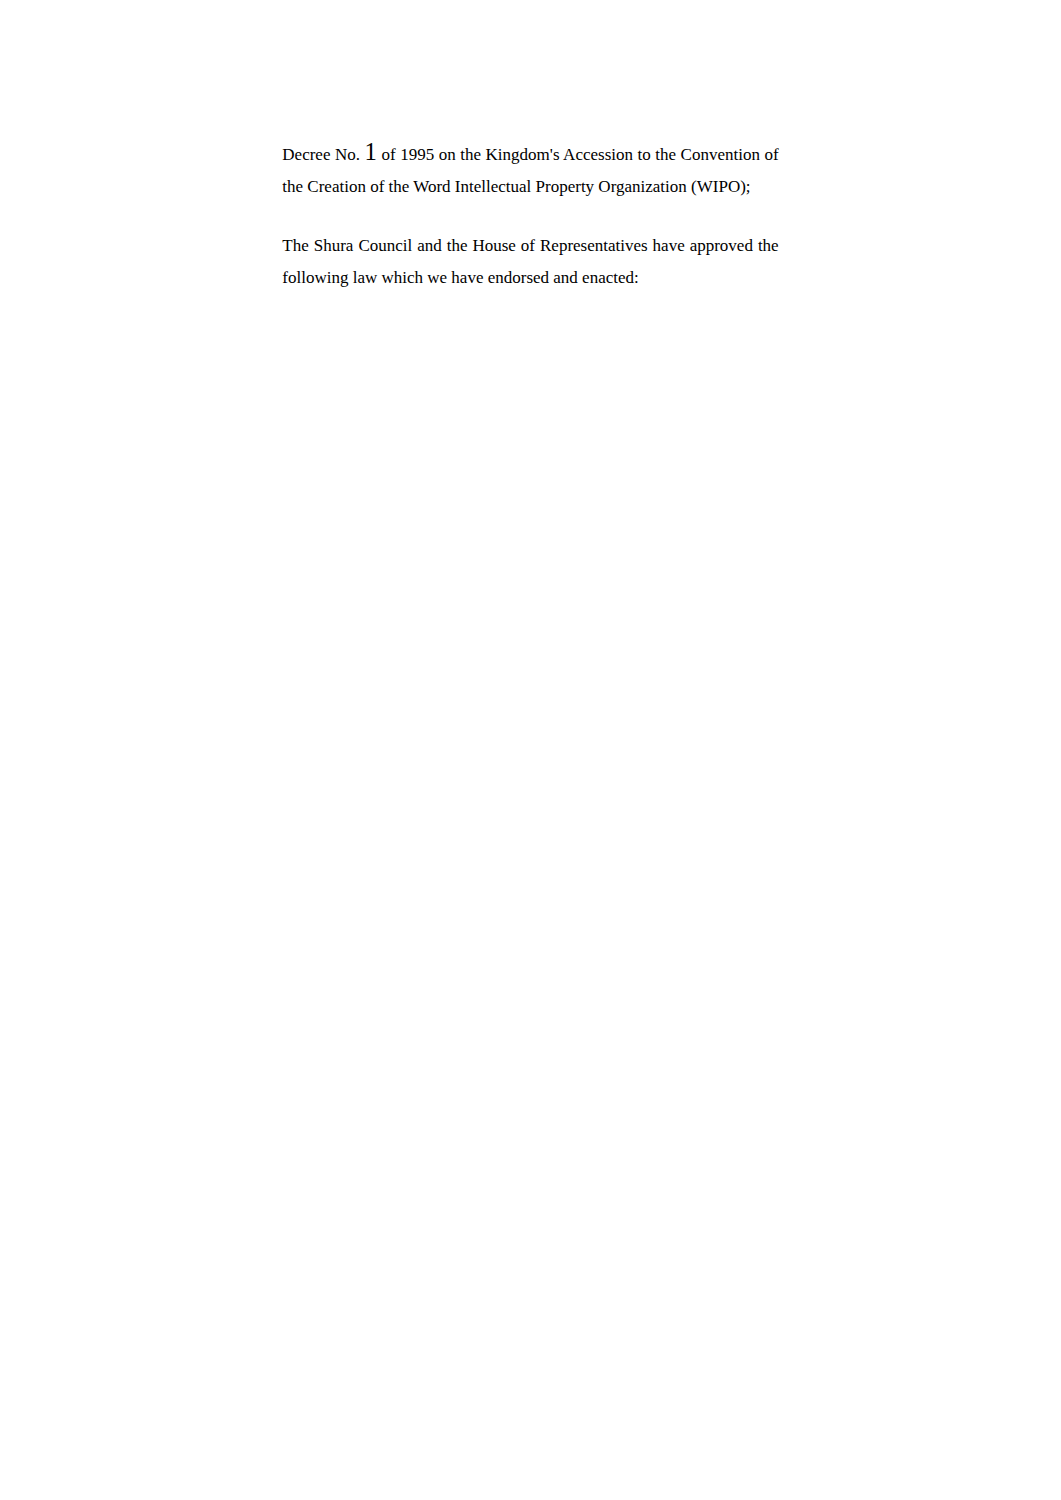Decree No. 1 of 1995 on the Kingdom's Accession to the Convention of the Creation of the Word Intellectual Property Organization (WIPO);
The Shura Council and the House of Representatives have approved the following law which we have endorsed and enacted: